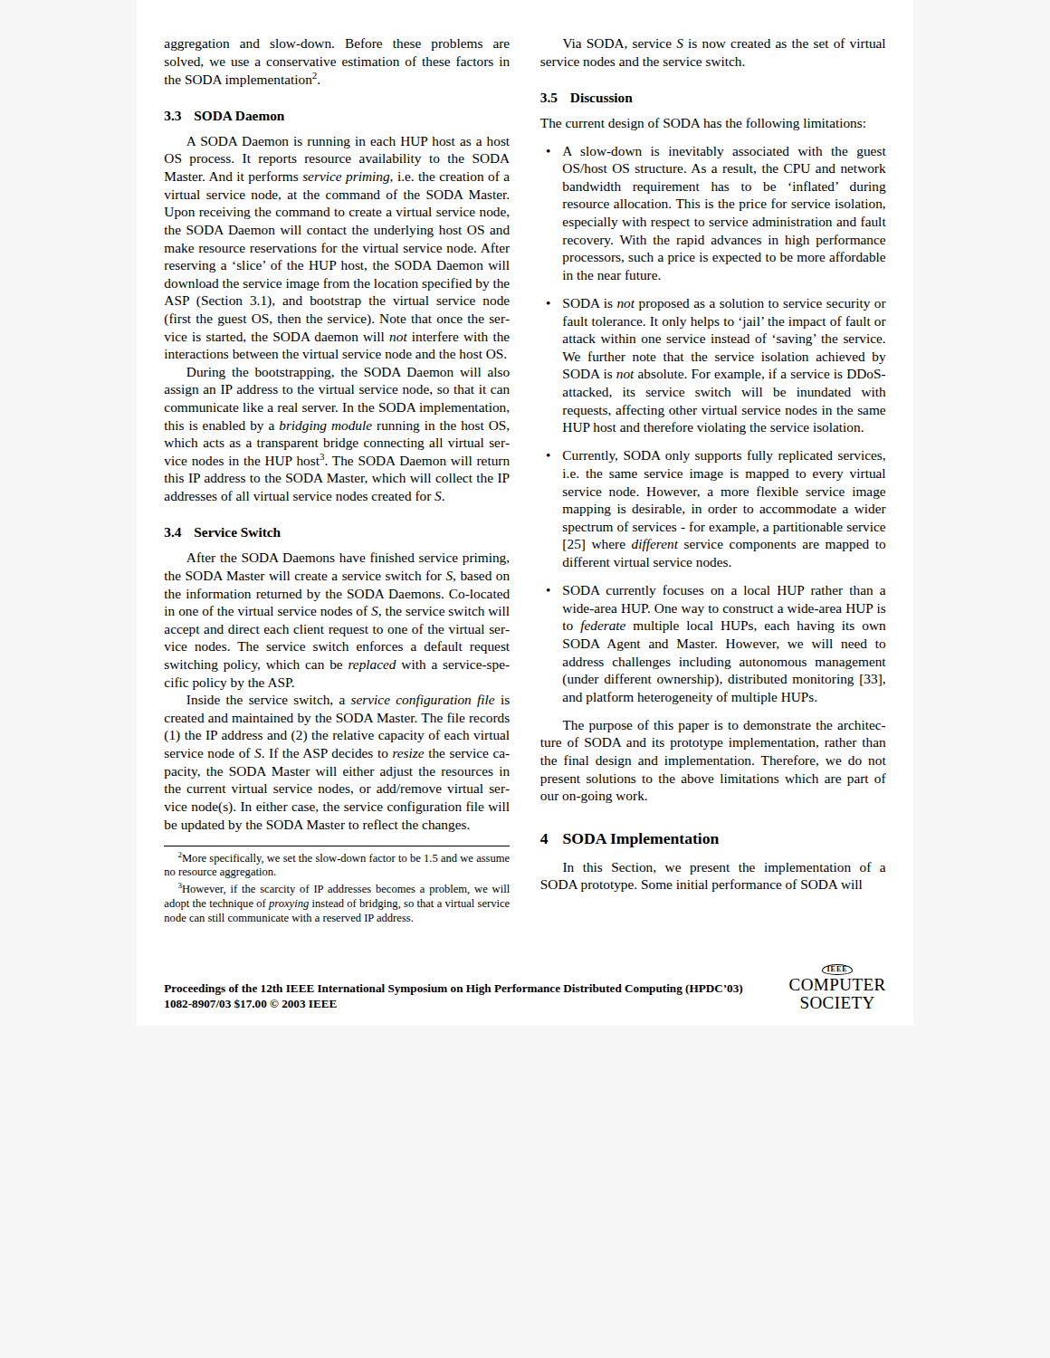aggregation and slow-down. Before these problems are solved, we use a conservative estimation of these factors in the SODA implementation2.
3.3 SODA Daemon
A SODA Daemon is running in each HUP host as a host OS process. It reports resource availability to the SODA Master. And it performs service priming, i.e. the creation of a virtual service node, at the command of the SODA Master. Upon receiving the command to create a virtual service node, the SODA Daemon will contact the underlying host OS and make resource reservations for the virtual service node. After reserving a ‘slice’ of the HUP host, the SODA Daemon will download the service image from the location specified by the ASP (Section 3.1), and bootstrap the virtual service node (first the guest OS, then the service). Note that once the service is started, the SODA daemon will not interfere with the interactions between the virtual service node and the host OS.
During the bootstrapping, the SODA Daemon will also assign an IP address to the virtual service node, so that it can communicate like a real server. In the SODA implementation, this is enabled by a bridging module running in the host OS, which acts as a transparent bridge connecting all virtual service nodes in the HUP host3. The SODA Daemon will return this IP address to the SODA Master, which will collect the IP addresses of all virtual service nodes created for S.
3.4 Service Switch
After the SODA Daemons have finished service priming, the SODA Master will create a service switch for S, based on the information returned by the SODA Daemons. Co-located in one of the virtual service nodes of S, the service switch will accept and direct each client request to one of the virtual service nodes. The service switch enforces a default request switching policy, which can be replaced with a service-specific policy by the ASP.
Inside the service switch, a service configuration file is created and maintained by the SODA Master. The file records (1) the IP address and (2) the relative capacity of each virtual service node of S. If the ASP decides to resize the service capacity, the SODA Master will either adjust the resources in the current virtual service nodes, or add/remove virtual service node(s). In either case, the service configuration file will be updated by the SODA Master to reflect the changes.
2More specifically, we set the slow-down factor to be 1.5 and we assume no resource aggregation.
3However, if the scarcity of IP addresses becomes a problem, we will adopt the technique of proxying instead of bridging, so that a virtual service node can still communicate with a reserved IP address.
Via SODA, service S is now created as the set of virtual service nodes and the service switch.
3.5 Discussion
The current design of SODA has the following limitations:
A slow-down is inevitably associated with the guest OS/host OS structure. As a result, the CPU and network bandwidth requirement has to be ‘inflated’ during resource allocation. This is the price for service isolation, especially with respect to service administration and fault recovery. With the rapid advances in high performance processors, such a price is expected to be more affordable in the near future.
SODA is not proposed as a solution to service security or fault tolerance. It only helps to ‘jail’ the impact of fault or attack within one service instead of ‘saving’ the service. We further note that the service isolation achieved by SODA is not absolute. For example, if a service is DDoS-attacked, its service switch will be inundated with requests, affecting other virtual service nodes in the same HUP host and therefore violating the service isolation.
Currently, SODA only supports fully replicated services, i.e. the same service image is mapped to every virtual service node. However, a more flexible service image mapping is desirable, in order to accommodate a wider spectrum of services - for example, a partitionable service [25] where different service components are mapped to different virtual service nodes.
SODA currently focuses on a local HUP rather than a wide-area HUP. One way to construct a wide-area HUP is to federate multiple local HUPs, each having its own SODA Agent and Master. However, we will need to address challenges including autonomous management (under different ownership), distributed monitoring [33], and platform heterogeneity of multiple HUPs.
The purpose of this paper is to demonstrate the architecture of SODA and its prototype implementation, rather than the final design and implementation. Therefore, we do not present solutions to the above limitations which are part of our on-going work.
4 SODA Implementation
In this Section, we present the implementation of a SODA prototype. Some initial performance of SODA will
Proceedings of the 12th IEEE International Symposium on High Performance Distributed Computing (HPDC’03)
1082-8907/03 $17.00 © 2003 IEEE
IEEE
COMPUTER
SOCIETY